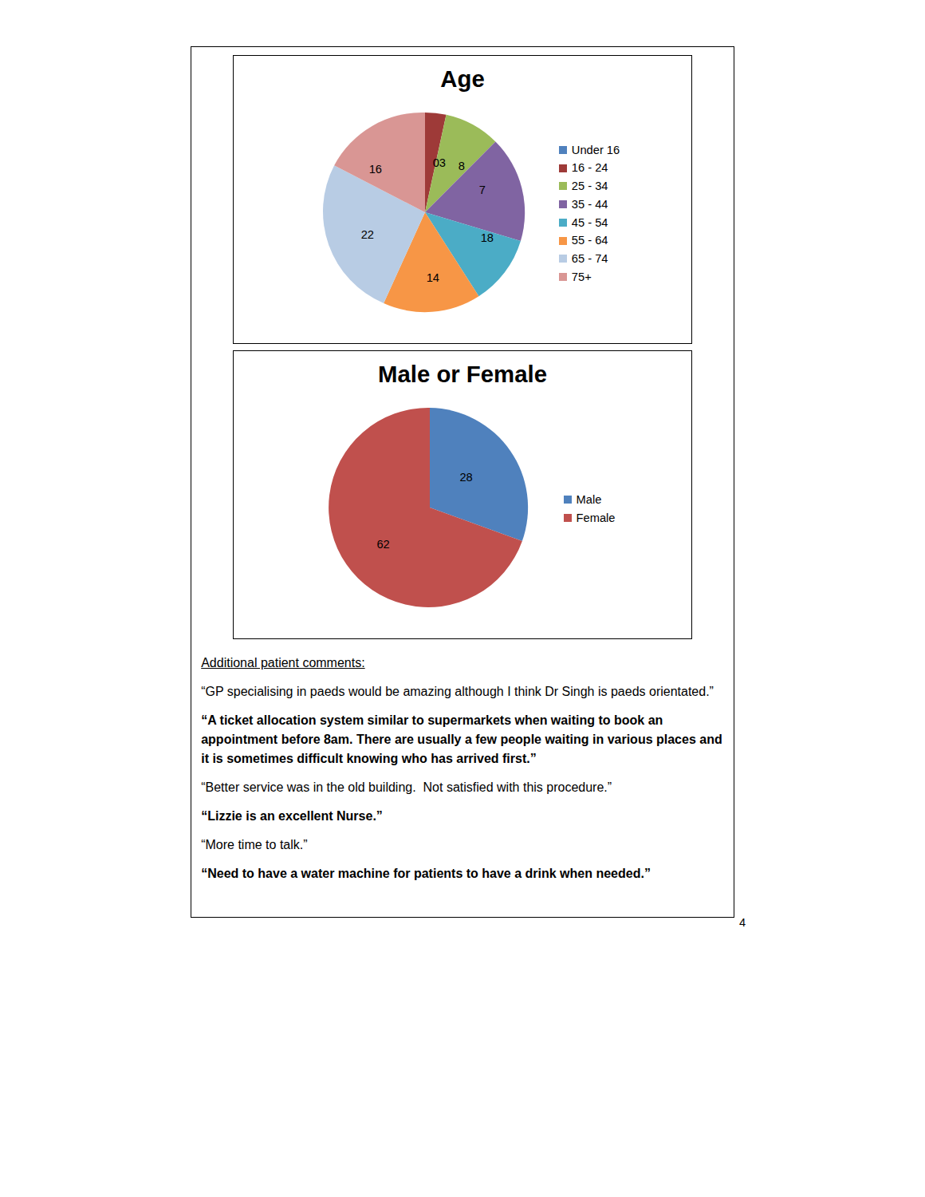Age
16-24: 3 (0 -> 12.27 deg) 25-34: 8 (12.27 -> 45.0 deg) 35-44: 7 (45.0 -> 73.64 deg) 03 8 7 18 14 22 16
Under 16
16 - 24
25 - 34
35 - 44
45 - 54
55 - 64
65 - 74
75+
Male or Female
28 62
Male
Female
Additional patient comments:
“GP specialising in paeds would be amazing although I think Dr Singh is paeds orientated.”
“A ticket allocation system similar to supermarkets when waiting to book an appointment before 8am. There are usually a few people waiting in various places and it is sometimes difficult knowing who has arrived first.”
“Better service was in the old building. Not satisfied with this procedure.”
“Lizzie is an excellent Nurse.”
“More time to talk.”
“Need to have a water machine for patients to have a drink when needed.”
4